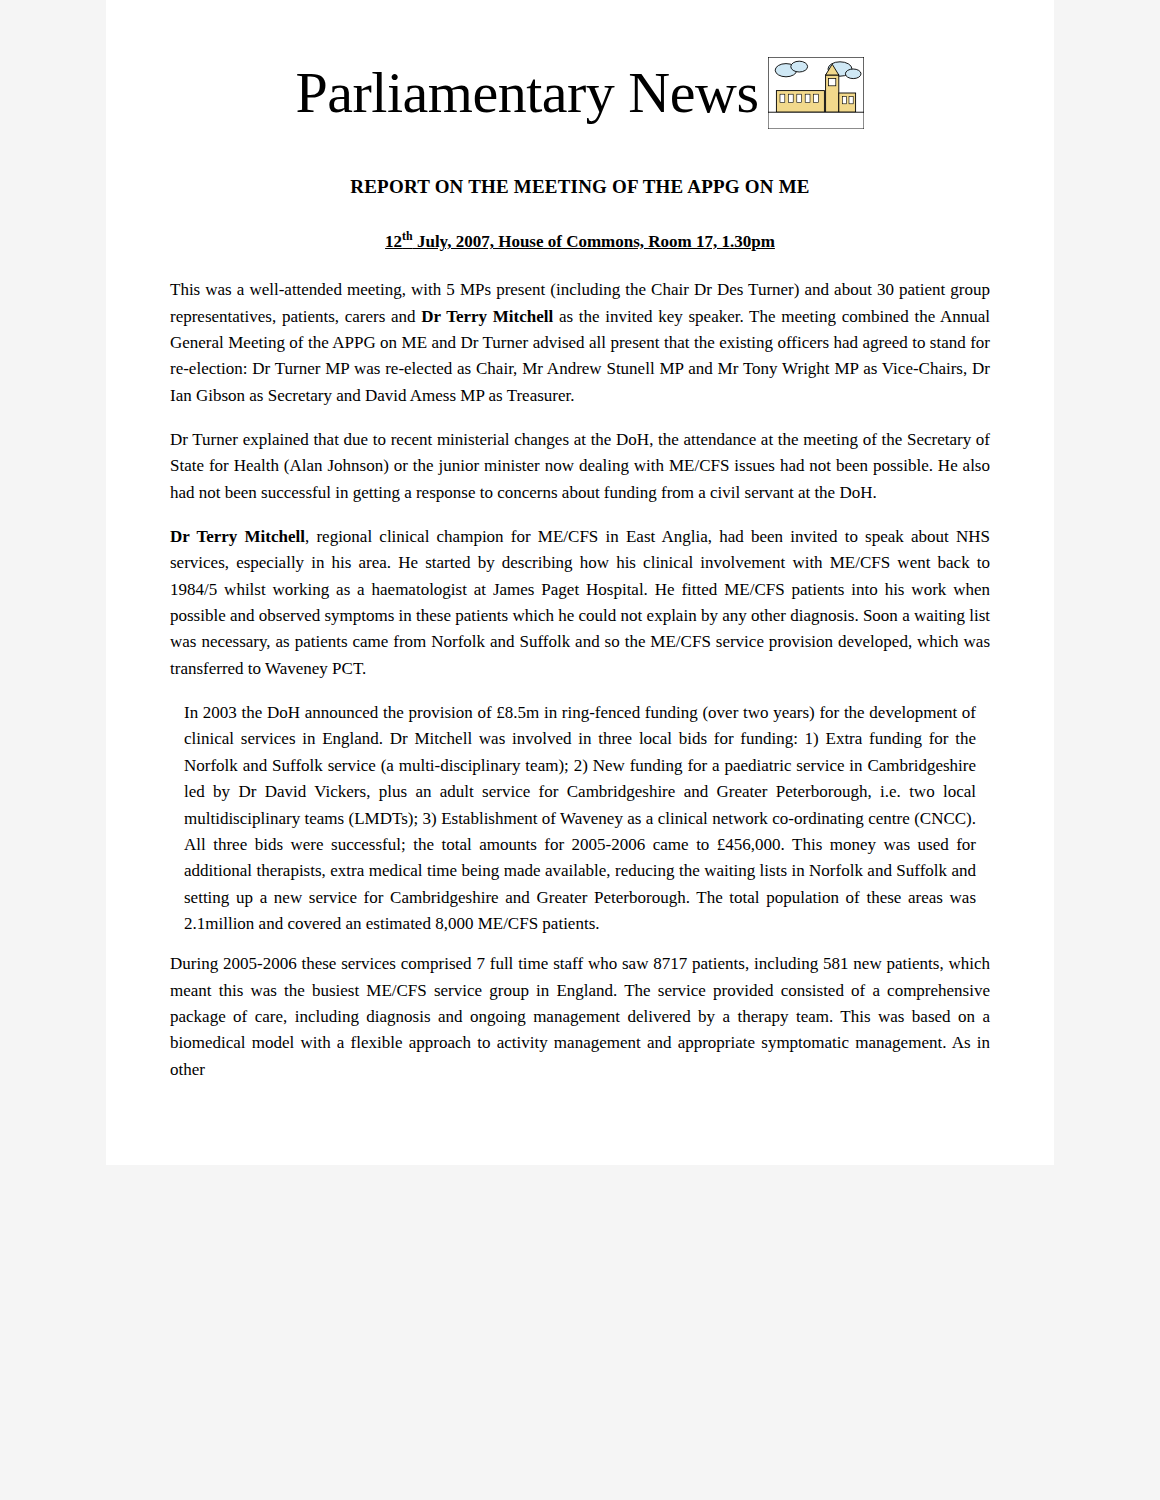Parliamentary News
Report on the Meeting of the APPG on ME
12th July, 2007, House of Commons, Room 17, 1.30pm
This was a well-attended meeting, with 5 MPs present (including the Chair Dr Des Turner) and about 30 patient group representatives, patients, carers and Dr Terry Mitchell as the invited key speaker. The meeting combined the Annual General Meeting of the APPG on ME and Dr Turner advised all present that the existing officers had agreed to stand for re-election: Dr Turner MP was re-elected as Chair, Mr Andrew Stunell MP and Mr Tony Wright MP as Vice-Chairs, Dr Ian Gibson as Secretary and David Amess MP as Treasurer.
Dr Turner explained that due to recent ministerial changes at the DoH, the attendance at the meeting of the Secretary of State for Health (Alan Johnson) or the junior minister now dealing with ME/CFS issues had not been possible. He also had not been successful in getting a response to concerns about funding from a civil servant at the DoH.
Dr Terry Mitchell, regional clinical champion for ME/CFS in East Anglia, had been invited to speak about NHS services, especially in his area. He started by describing how his clinical involvement with ME/CFS went back to 1984/5 whilst working as a haematologist at James Paget Hospital. He fitted ME/CFS patients into his work when possible and observed symptoms in these patients which he could not explain by any other diagnosis. Soon a waiting list was necessary, as patients came from Norfolk and Suffolk and so the ME/CFS service provision developed, which was transferred to Waveney PCT.
In 2003 the DoH announced the provision of £8.5m in ring-fenced funding (over two years) for the development of clinical services in England. Dr Mitchell was involved in three local bids for funding: 1) Extra funding for the Norfolk and Suffolk service (a multi-disciplinary team); 2) New funding for a paediatric service in Cambridgeshire led by Dr David Vickers, plus an adult service for Cambridgeshire and Greater Peterborough, i.e. two local multidisciplinary teams (LMDTs); 3) Establishment of Waveney as a clinical network co-ordinating centre (CNCC). All three bids were successful; the total amounts for 2005-2006 came to £456,000. This money was used for additional therapists, extra medical time being made available, reducing the waiting lists in Norfolk and Suffolk and setting up a new service for Cambridgeshire and Greater Peterborough. The total population of these areas was 2.1million and covered an estimated 8,000 ME/CFS patients.
During 2005-2006 these services comprised 7 full time staff who saw 8717 patients, including 581 new patients, which meant this was the busiest ME/CFS service group in England. The service provided consisted of a comprehensive package of care, including diagnosis and ongoing management delivered by a therapy team. This was based on a biomedical model with a flexible approach to activity management and appropriate symptomatic management. As in other